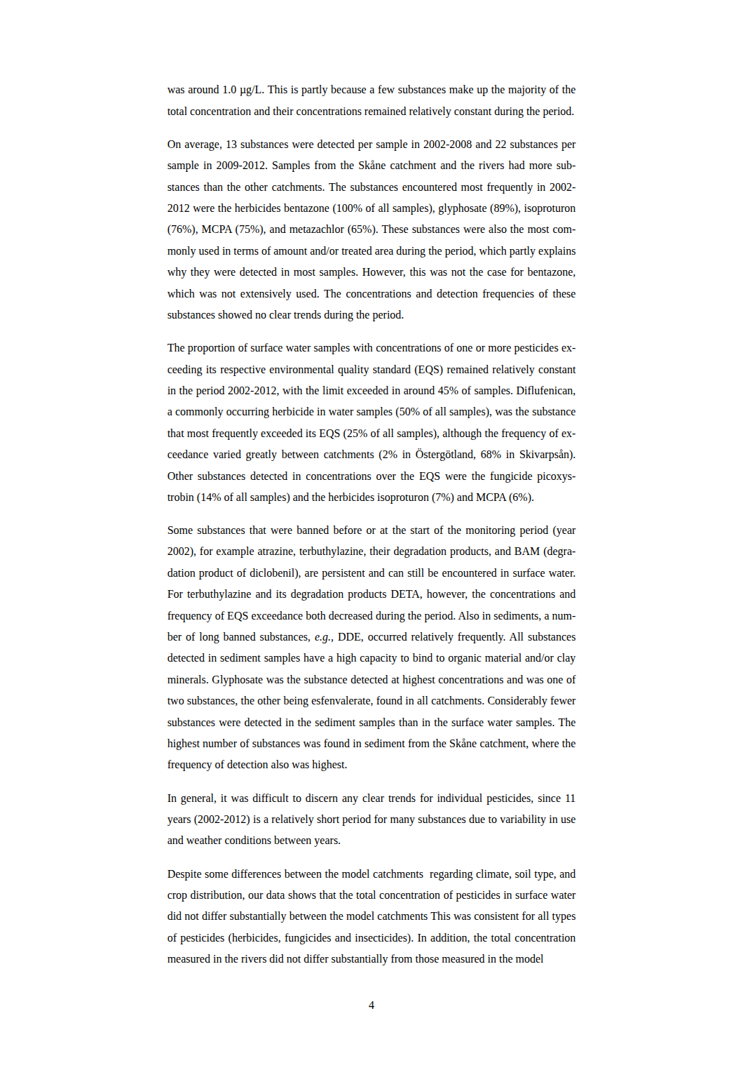was around 1.0 µg/L. This is partly because a few substances make up the majority of the total concentration and their concentrations remained relatively constant during the period.
On average, 13 substances were detected per sample in 2002-2008 and 22 substances per sample in 2009-2012. Samples from the Skåne catchment and the rivers had more substances than the other catchments. The substances encountered most frequently in 2002-2012 were the herbicides bentazone (100% of all samples), glyphosate (89%), isoproturon (76%), MCPA (75%), and metazachlor (65%). These substances were also the most commonly used in terms of amount and/or treated area during the period, which partly explains why they were detected in most samples. However, this was not the case for bentazone, which was not extensively used. The concentrations and detection frequencies of these substances showed no clear trends during the period.
The proportion of surface water samples with concentrations of one or more pesticides exceeding its respective environmental quality standard (EQS) remained relatively constant in the period 2002-2012, with the limit exceeded in around 45% of samples. Diflufenican, a commonly occurring herbicide in water samples (50% of all samples), was the substance that most frequently exceeded its EQS (25% of all samples), although the frequency of exceedance varied greatly between catchments (2% in Östergötland, 68% in Skivarpsån). Other substances detected in concentrations over the EQS were the fungicide picoxystrobin (14% of all samples) and the herbicides isoproturon (7%) and MCPA (6%).
Some substances that were banned before or at the start of the monitoring period (year 2002), for example atrazine, terbuthylazine, their degradation products, and BAM (degradation product of diclobenil), are persistent and can still be encountered in surface water. For terbuthylazine and its degradation products DETA, however, the concentrations and frequency of EQS exceedance both decreased during the period. Also in sediments, a number of long banned substances, e.g., DDE, occurred relatively frequently. All substances detected in sediment samples have a high capacity to bind to organic material and/or clay minerals. Glyphosate was the substance detected at highest concentrations and was one of two substances, the other being esfenvalerate, found in all catchments. Considerably fewer substances were detected in the sediment samples than in the surface water samples. The highest number of substances was found in sediment from the Skåne catchment, where the frequency of detection also was highest.
In general, it was difficult to discern any clear trends for individual pesticides, since 11 years (2002-2012) is a relatively short period for many substances due to variability in use and weather conditions between years.
Despite some differences between the model catchments regarding climate, soil type, and crop distribution, our data shows that the total concentration of pesticides in surface water did not differ substantially between the model catchments This was consistent for all types of pesticides (herbicides, fungicides and insecticides). In addition, the total concentration measured in the rivers did not differ substantially from those measured in the model
4